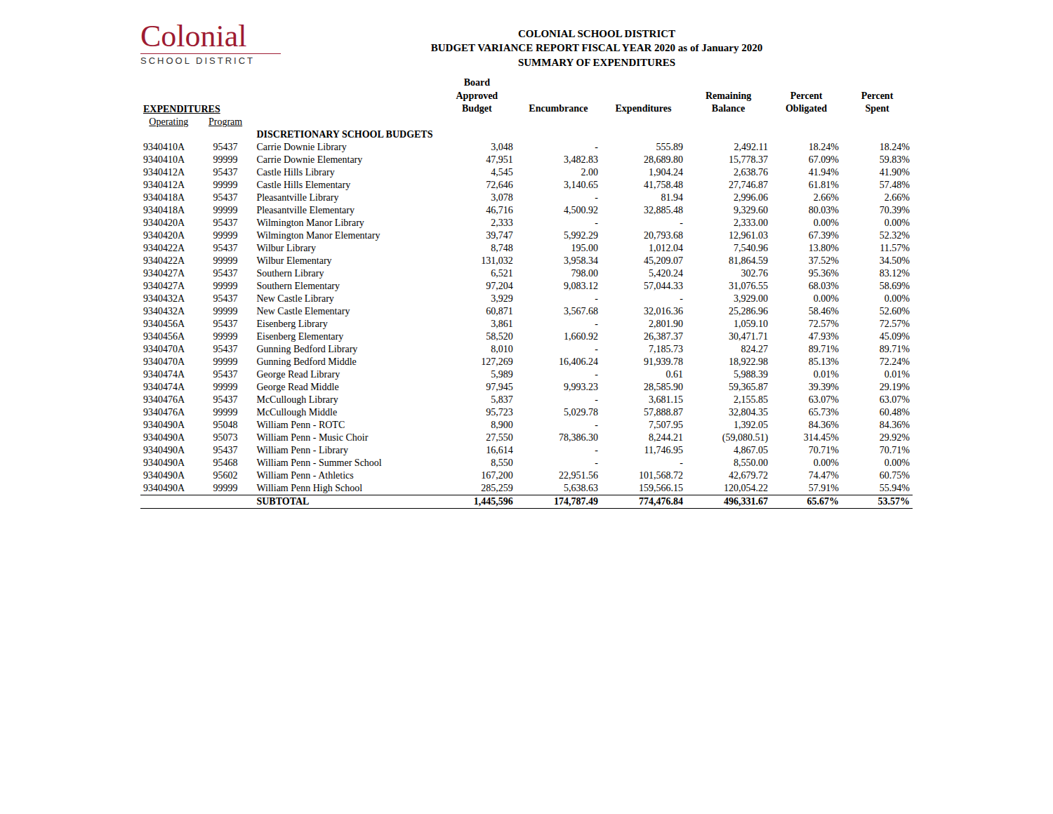Colonial
SCHOOL DISTRICT
COLONIAL SCHOOL DISTRICT
BUDGET VARIANCE REPORT FISCAL YEAR 2020 as of January 2020
SUMMARY OF EXPENDITURES
| | Board | | | | | |
| --- | --- | --- | --- | --- | --- | --- |
| | Approved | | | Remaining | Percent | Percent |
| EXPENDITURES | Budget | Encumbrance | Expenditures | Balance | Obligated | Spent |
| Operating | Program | |
| | | DISCRETIONARY SCHOOL BUDGETS | |
| 9340410A | 95437 | Carrie Downie Library | 3,048 | - | 555.89 | 2,492.11 | 18.24% | 18.24% |
| 9340410A | 99999 | Carrie Downie Elementary | 47,951 | 3,482.83 | 28,689.80 | 15,778.37 | 67.09% | 59.83% |
| 9340412A | 95437 | Castle Hills Library | 4,545 | 2.00 | 1,904.24 | 2,638.76 | 41.94% | 41.90% |
| 9340412A | 99999 | Castle Hills Elementary | 72,646 | 3,140.65 | 41,758.48 | 27,746.87 | 61.81% | 57.48% |
| 9340418A | 95437 | Pleasantville Library | 3,078 | - | 81.94 | 2,996.06 | 2.66% | 2.66% |
| 9340418A | 99999 | Pleasantville Elementary | 46,716 | 4,500.92 | 32,885.48 | 9,329.60 | 80.03% | 70.39% |
| 9340420A | 95437 | Wilmington Manor Library | 2,333 | - | - | 2,333.00 | 0.00% | 0.00% |
| 9340420A | 99999 | Wilmington Manor Elementary | 39,747 | 5,992.29 | 20,793.68 | 12,961.03 | 67.39% | 52.32% |
| 9340422A | 95437 | Wilbur Library | 8,748 | 195.00 | 1,012.04 | 7,540.96 | 13.80% | 11.57% |
| 9340422A | 99999 | Wilbur Elementary | 131,032 | 3,958.34 | 45,209.07 | 81,864.59 | 37.52% | 34.50% |
| 9340427A | 95437 | Southern Library | 6,521 | 798.00 | 5,420.24 | 302.76 | 95.36% | 83.12% |
| 9340427A | 99999 | Southern Elementary | 97,204 | 9,083.12 | 57,044.33 | 31,076.55 | 68.03% | 58.69% |
| 9340432A | 95437 | New Castle Library | 3,929 | - | - | 3,929.00 | 0.00% | 0.00% |
| 9340432A | 99999 | New Castle Elementary | 60,871 | 3,567.68 | 32,016.36 | 25,286.96 | 58.46% | 52.60% |
| 9340456A | 95437 | Eisenberg Library | 3,861 | - | 2,801.90 | 1,059.10 | 72.57% | 72.57% |
| 9340456A | 99999 | Eisenberg Elementary | 58,520 | 1,660.92 | 26,387.37 | 30,471.71 | 47.93% | 45.09% |
| 9340470A | 95437 | Gunning Bedford Library | 8,010 | - | 7,185.73 | 824.27 | 89.71% | 89.71% |
| 9340470A | 99999 | Gunning Bedford Middle | 127,269 | 16,406.24 | 91,939.78 | 18,922.98 | 85.13% | 72.24% |
| 9340474A | 95437 | George Read Library | 5,989 | - | 0.61 | 5,988.39 | 0.01% | 0.01% |
| 9340474A | 99999 | George Read Middle | 97,945 | 9,993.23 | 28,585.90 | 59,365.87 | 39.39% | 29.19% |
| 9340476A | 95437 | McCullough Library | 5,837 | - | 3,681.15 | 2,155.85 | 63.07% | 63.07% |
| 9340476A | 99999 | McCullough Middle | 95,723 | 5,029.78 | 57,888.87 | 32,804.35 | 65.73% | 60.48% |
| 9340490A | 95048 | William Penn - ROTC | 8,900 | - | 7,507.95 | 1,392.05 | 84.36% | 84.36% |
| 9340490A | 95073 | William Penn - Music Choir | 27,550 | 78,386.30 | 8,244.21 | (59,080.51) | 314.45% | 29.92% |
| 9340490A | 95437 | William Penn - Library | 16,614 | - | 11,746.95 | 4,867.05 | 70.71% | 70.71% |
| 9340490A | 95468 | William Penn - Summer School | 8,550 | - | - | 8,550.00 | 0.00% | 0.00% |
| 9340490A | 95602 | William Penn - Athletics | 167,200 | 22,951.56 | 101,568.72 | 42,679.72 | 74.47% | 60.75% |
| 9340490A | 99999 | William Penn High School | 285,259 | 5,638.63 | 159,566.15 | 120,054.22 | 57.91% | 55.94% |
| | | SUBTOTAL | 1,445,596 | 174,787.49 | 774,476.84 | 496,331.67 | 65.67% | 53.57% |